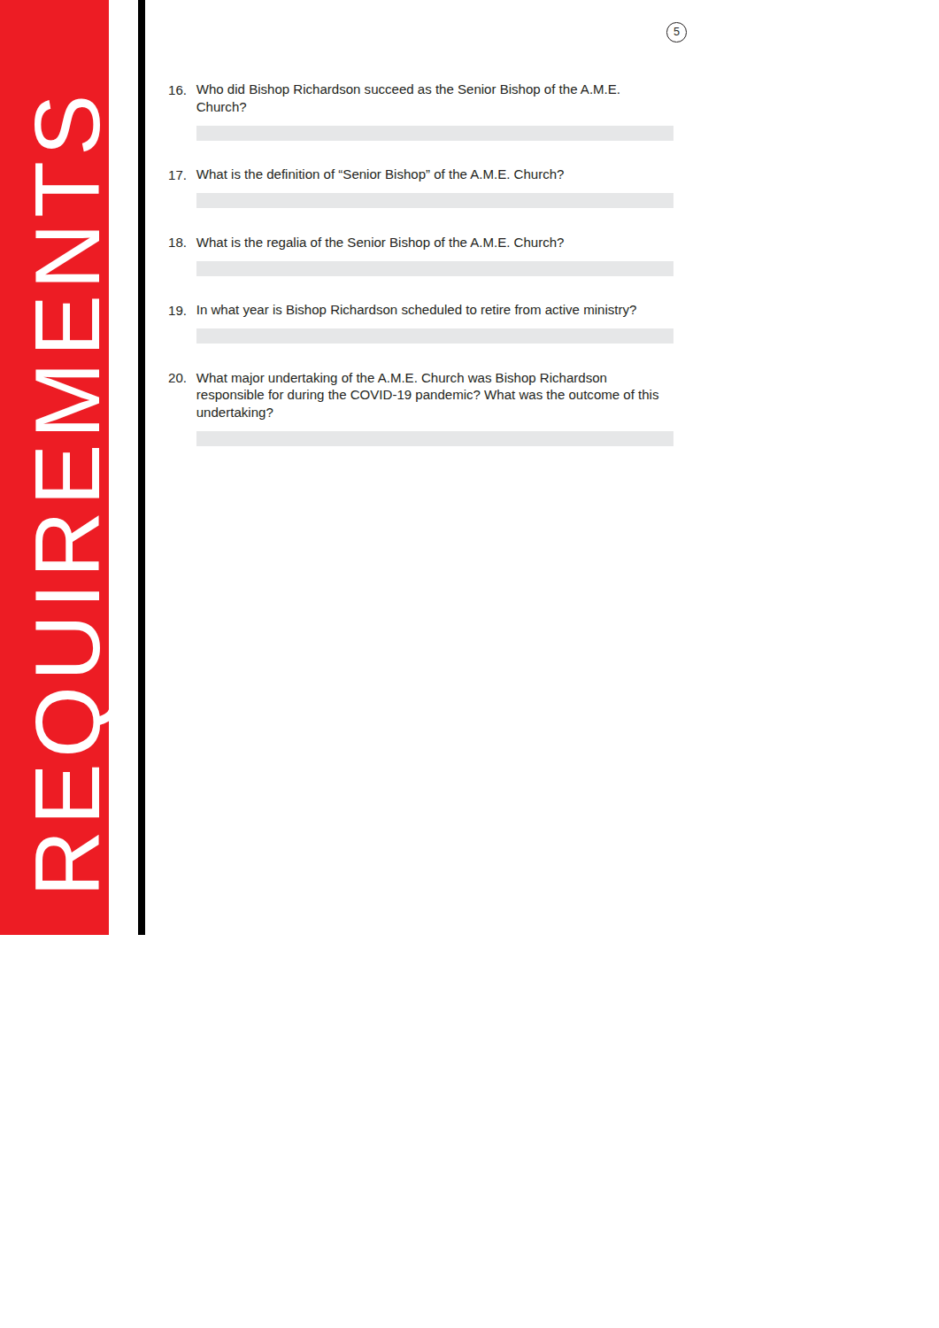REQUIREMENTS
5
16.
Who did Bishop Richardson succeed as the Senior Bishop of the A.M.E. Church?
17.
What is the definition of “Senior Bishop” of the A.M.E. Church?
18.
What is the regalia of the Senior Bishop of the A.M.E. Church?
19.
In what year is Bishop Richardson scheduled to retire from active ministry?
20.
What major undertaking of the A.M.E. Church was Bishop Richardson responsible for during the COVID-19 pandemic? What was the outcome of this undertaking?